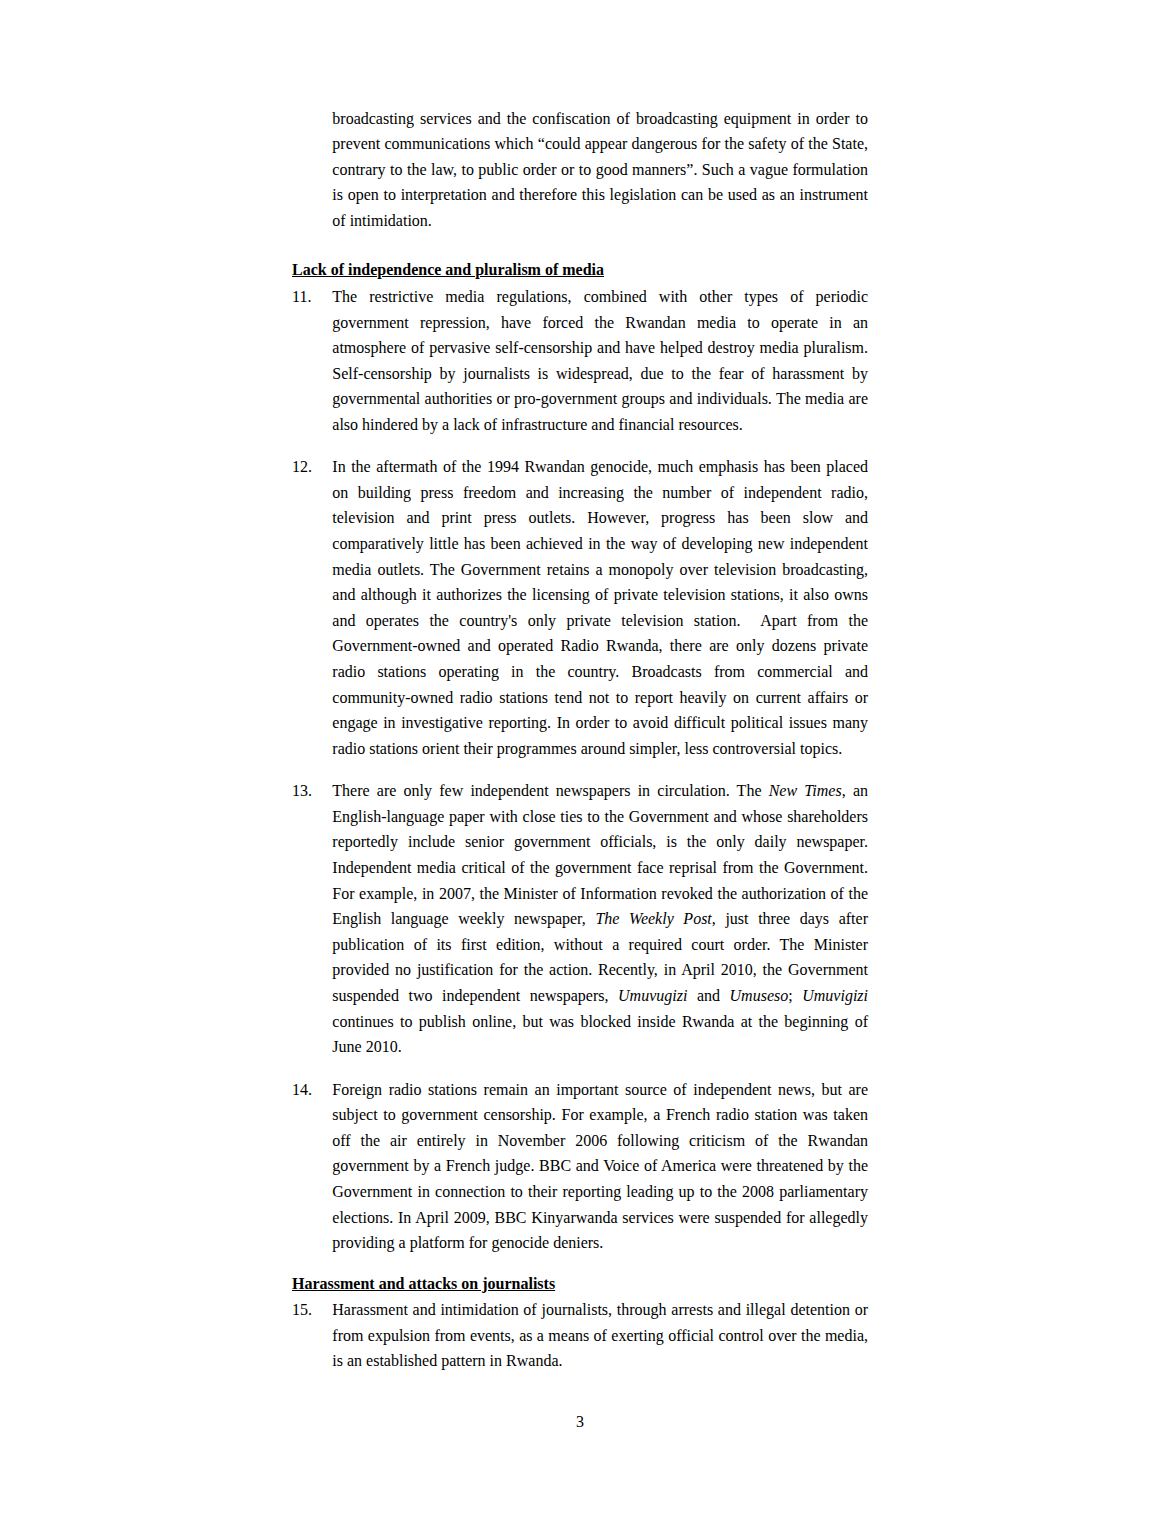broadcasting services and the confiscation of broadcasting equipment in order to prevent communications which “could appear dangerous for the safety of the State, contrary to the law, to public order or to good manners”. Such a vague formulation is open to interpretation and therefore this legislation can be used as an instrument of intimidation.
Lack of independence and pluralism of media
11. The restrictive media regulations, combined with other types of periodic government repression, have forced the Rwandan media to operate in an atmosphere of pervasive self-censorship and have helped destroy media pluralism. Self-censorship by journalists is widespread, due to the fear of harassment by governmental authorities or pro-government groups and individuals. The media are also hindered by a lack of infrastructure and financial resources.
12. In the aftermath of the 1994 Rwandan genocide, much emphasis has been placed on building press freedom and increasing the number of independent radio, television and print press outlets. However, progress has been slow and comparatively little has been achieved in the way of developing new independent media outlets. The Government retains a monopoly over television broadcasting, and although it authorizes the licensing of private television stations, it also owns and operates the country's only private television station. Apart from the Government-owned and operated Radio Rwanda, there are only dozens private radio stations operating in the country. Broadcasts from commercial and community-owned radio stations tend not to report heavily on current affairs or engage in investigative reporting. In order to avoid difficult political issues many radio stations orient their programmes around simpler, less controversial topics.
13. There are only few independent newspapers in circulation. The New Times, an English-language paper with close ties to the Government and whose shareholders reportedly include senior government officials, is the only daily newspaper. Independent media critical of the government face reprisal from the Government. For example, in 2007, the Minister of Information revoked the authorization of the English language weekly newspaper, The Weekly Post, just three days after publication of its first edition, without a required court order. The Minister provided no justification for the action. Recently, in April 2010, the Government suspended two independent newspapers, Umuvugizi and Umuseso; Umuvigizi continues to publish online, but was blocked inside Rwanda at the beginning of June 2010.
14. Foreign radio stations remain an important source of independent news, but are subject to government censorship. For example, a French radio station was taken off the air entirely in November 2006 following criticism of the Rwandan government by a French judge. BBC and Voice of America were threatened by the Government in connection to their reporting leading up to the 2008 parliamentary elections. In April 2009, BBC Kinyarwanda services were suspended for allegedly providing a platform for genocide deniers.
Harassment and attacks on journalists
15. Harassment and intimidation of journalists, through arrests and illegal detention or from expulsion from events, as a means of exerting official control over the media, is an established pattern in Rwanda.
3